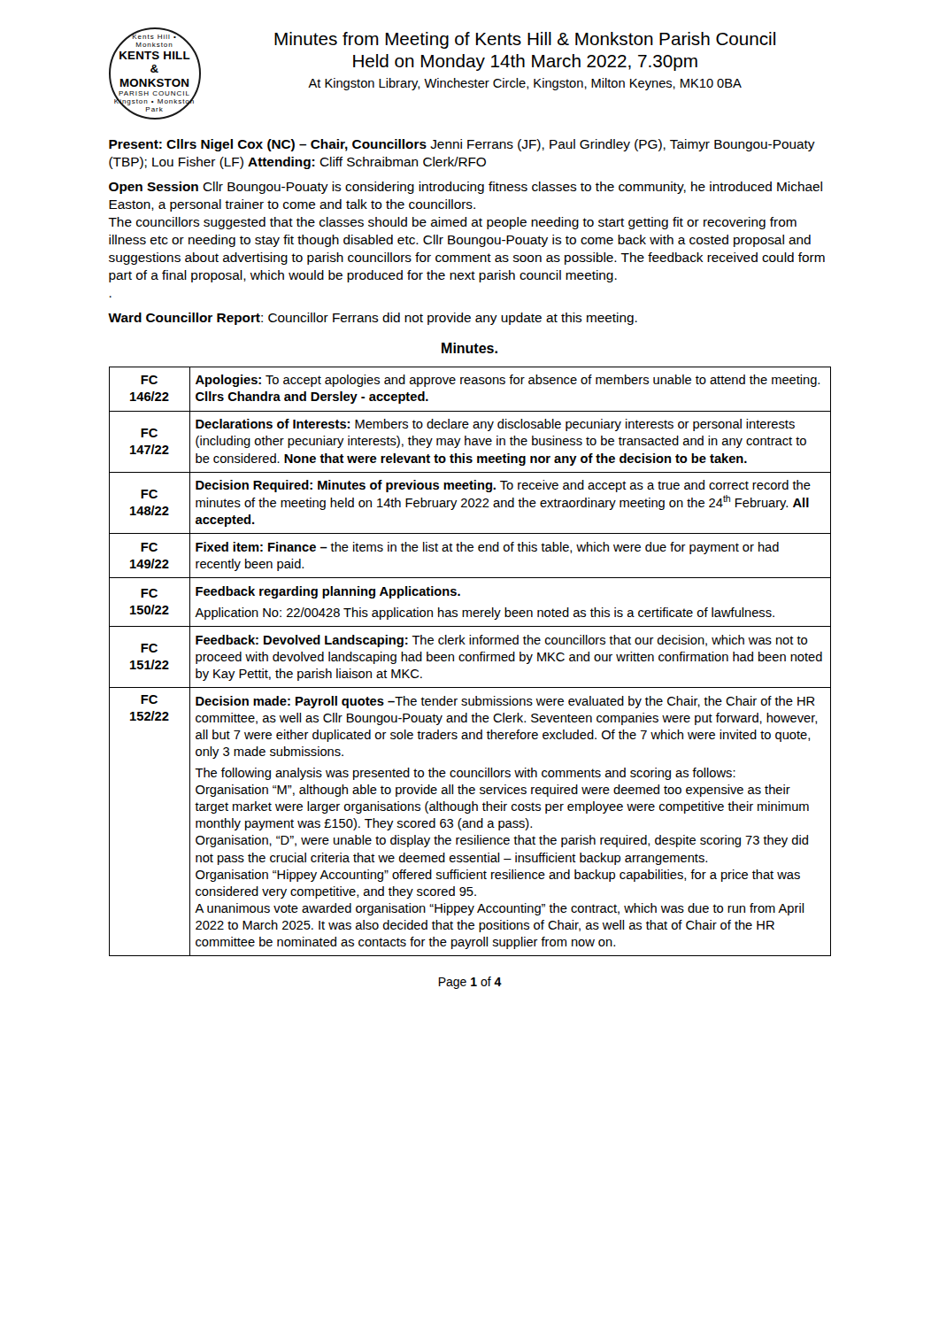Kents Hill • Monkston Kents Hill & Monkston PARISH COUNCIL Kingston • Monkston Park
Minutes from Meeting of Kents Hill & Monkston Parish Council
Held on Monday 14th March 2022, 7.30pm
At Kingston Library, Winchester Circle, Kingston, Milton Keynes, MK10 0BA
Present: Cllrs Nigel Cox (NC) – Chair, Councillors Jenni Ferrans (JF), Paul Grindley (PG), Taimyr Boungou-Pouaty (TBP); Lou Fisher (LF) Attending: Cliff Schraibman Clerk/RFO
Open Session Cllr Boungou-Pouaty is considering introducing fitness classes to the community, he introduced Michael Easton, a personal trainer to come and talk to the councillors.
The councillors suggested that the classes should be aimed at people needing to start getting fit or recovering from illness etc or needing to stay fit though disabled etc. Cllr Boungou-Pouaty is to come back with a costed proposal and suggestions about advertising to parish councillors for comment as soon as possible. The feedback received could form part of a final proposal, which would be produced for the next parish council meeting.
.
Ward Councillor Report: Councillor Ferrans did not provide any update at this meeting.
Minutes.
| FC 146/22 | Apologies: To accept apologies and approve reasons for absence of members unable to attend the meeting. Cllrs Chandra and Dersley - accepted. |
| FC 147/22 | Declarations of Interests: Members to declare any disclosable pecuniary interests or personal interests (including other pecuniary interests), they may have in the business to be transacted and in any contract to be considered. None that were relevant to this meeting nor any of the decision to be taken. |
| FC 148/22 | Decision Required: Minutes of previous meeting. To receive and accept as a true and correct record the minutes of the meeting held on 14th February 2022 and the extraordinary meeting on the 24 th February. All accepted. |
| FC 149/22 | Fixed item: Finance – the items in the list at the end of this table, which were due for payment or had recently been paid. |
| FC 150/22 | Feedback regarding planning Applications. Application No: 22/00428 This application has merely been noted as this is a certificate of lawfulness. |
| FC 151/22 | Feedback: Devolved Landscaping: The clerk informed the councillors that our decision, which was not to proceed with devolved landscaping had been confirmed by MKC and our written confirmation had been noted by Kay Pettit, the parish liaison at MKC. |
| FC 152/22 | Decision made: Payroll quotes – The tender submissions were evaluated by the Chair, the Chair of the HR committee, as well as Cllr Boungou-Pouaty and the Clerk. Seventeen companies were put forward, however, all but 7 were either duplicated or sole traders and therefore excluded. Of the 7 which were invited to quote, only 3 made submissions. The following analysis was presented to the councillors with comments and scoring as follows: Organisation “M”, although able to provide all the services required were deemed too expensive as their target market were larger organisations (although their costs per employee were competitive their minimum monthly payment was £150). They scored 63 (and a pass). Organisation, “D”, were unable to display the resilience that the parish required, despite scoring 73 they did not pass the crucial criteria that we deemed essential – insufficient backup arrangements. Organisation “Hippey Accounting” offered sufficient resilience and backup capabilities, for a price that was considered very competitive, and they scored 95. A unanimous vote awarded organisation “Hippey Accounting” the contract, which was due to run from April 2022 to March 2025. It was also decided that the positions of Chair, as well as that of Chair of the HR committee be nominated as contacts for the payroll supplier from now on. |
Page 1 of 4